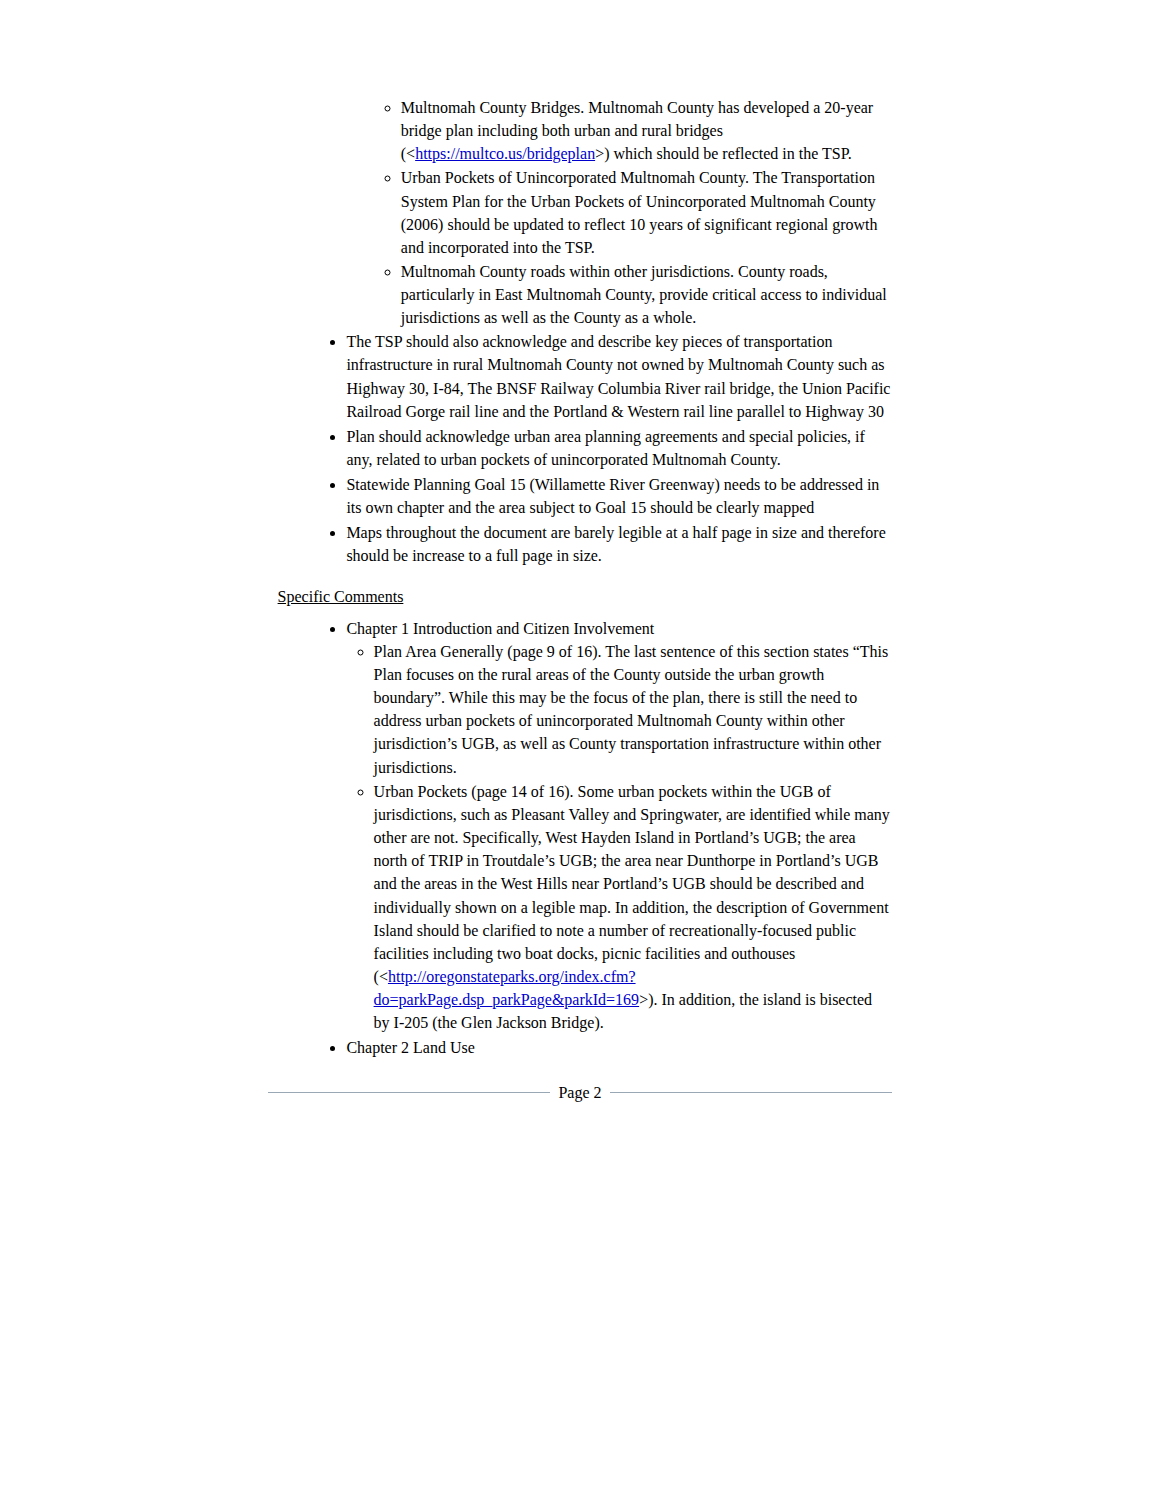Multnomah County Bridges. Multnomah County has developed a 20-year bridge plan including both urban and rural bridges (<https://multco.us/bridgeplan>) which should be reflected in the TSP.
Urban Pockets of Unincorporated Multnomah County. The Transportation System Plan for the Urban Pockets of Unincorporated Multnomah County (2006) should be updated to reflect 10 years of significant regional growth and incorporated into the TSP.
Multnomah County roads within other jurisdictions. County roads, particularly in East Multnomah County, provide critical access to individual jurisdictions as well as the County as a whole.
The TSP should also acknowledge and describe key pieces of transportation infrastructure in rural Multnomah County not owned by Multnomah County such as Highway 30, I-84, The BNSF Railway Columbia River rail bridge, the Union Pacific Railroad Gorge rail line and the Portland & Western rail line parallel to Highway 30
Plan should acknowledge urban area planning agreements and special policies, if any, related to urban pockets of unincorporated Multnomah County.
Statewide Planning Goal 15 (Willamette River Greenway) needs to be addressed in its own chapter and the area subject to Goal 15 should be clearly mapped
Maps throughout the document are barely legible at a half page in size and therefore should be increase to a full page in size.
Specific Comments
Chapter 1 Introduction and Citizen Involvement
Plan Area Generally (page 9 of 16). The last sentence of this section states “This Plan focuses on the rural areas of the County outside the urban growth boundary”. While this may be the focus of the plan, there is still the need to address urban pockets of unincorporated Multnomah County within other jurisdiction’s UGB, as well as County transportation infrastructure within other jurisdictions.
Urban Pockets (page 14 of 16). Some urban pockets within the UGB of jurisdictions, such as Pleasant Valley and Springwater, are identified while many other are not. Specifically, West Hayden Island in Portland’s UGB; the area north of TRIP in Troutdale’s UGB; the area near Dunthorpe in Portland’s UGB and the areas in the West Hills near Portland’s UGB should be described and individually shown on a legible map. In addition, the description of Government Island should be clarified to note a number of recreationally-focused public facilities including two boat docks, picnic facilities and outhouses (<http://oregonstateparks.org/index.cfm?do=parkPage.dsp_parkPage&parkId=169>). In addition, the island is bisected by I-205 (the Glen Jackson Bridge).
Chapter 2 Land Use
Page 2